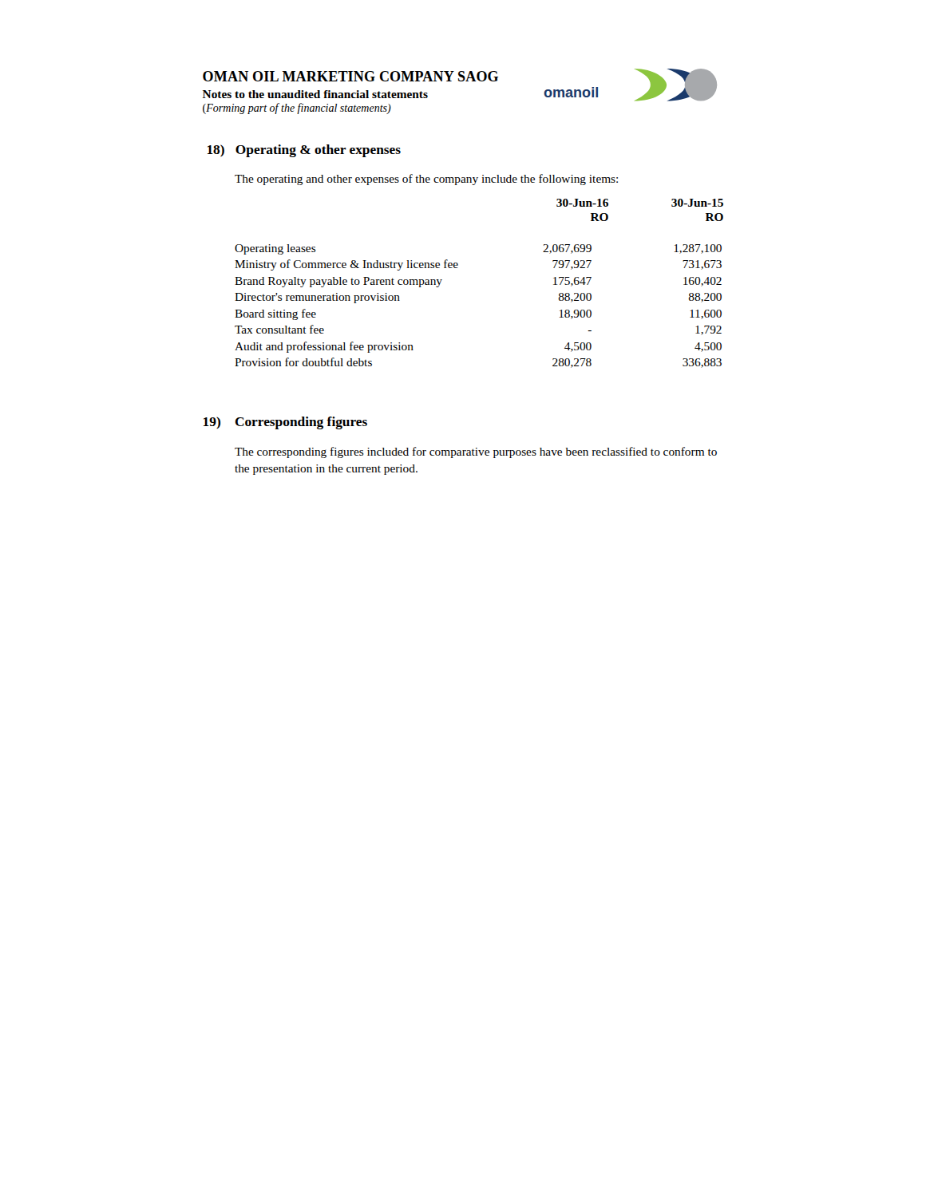نفطعمان omanoil
OMAN OIL MARKETING COMPANY SAOG
Notes to the unaudited financial statements
(Forming part of the financial statements)
18) Operating & other expenses
The operating and other expenses of the company include the following items:
| | 30-Jun-16 | 30-Jun-15 |
| --- | --- | --- |
| | RO | RO |
| Operating leases | 2,067,699 | 1,287,100 |
| Ministry of Commerce & Industry license fee | 797,927 | 731,673 |
| Brand Royalty payable to Parent company | 175,647 | 160,402 |
| Director's remuneration provision | 88,200 | 88,200 |
| Board sitting fee | 18,900 | 11,600 |
| Tax consultant fee | - | 1,792 |
| Audit and professional fee provision | 4,500 | 4,500 |
| Provision for doubtful debts | 280,278 | 336,883 |
19) Corresponding figures
The corresponding figures included for comparative purposes have been reclassified to conform to the presentation in the current period.